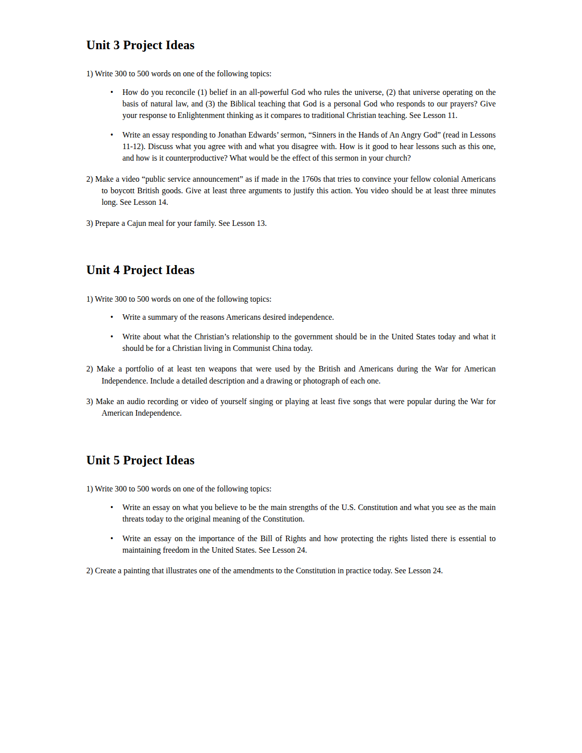Unit 3 Project Ideas
1) Write 300 to 500 words on one of the following topics:
How do you reconcile (1) belief in an all-powerful God who rules the universe, (2) that universe operating on the basis of natural law, and (3) the Biblical teaching that God is a personal God who responds to our prayers? Give your response to Enlightenment thinking as it compares to traditional Christian teaching. See Lesson 11.
Write an essay responding to Jonathan Edwards’ sermon, “Sinners in the Hands of An Angry God” (read in Lessons 11-12). Discuss what you agree with and what you disagree with. How is it good to hear lessons such as this one, and how is it counterproductive? What would be the effect of this sermon in your church?
2) Make a video “public service announcement” as if made in the 1760s that tries to convince your fellow colonial Americans to boycott British goods. Give at least three arguments to justify this action. You video should be at least three minutes long. See Lesson 14.
3) Prepare a Cajun meal for your family. See Lesson 13.
Unit 4 Project Ideas
1) Write 300 to 500 words on one of the following topics:
Write a summary of the reasons Americans desired independence.
Write about what the Christian’s relationship to the government should be in the United States today and what it should be for a Christian living in Communist China today.
2) Make a portfolio of at least ten weapons that were used by the British and Americans during the War for American Independence. Include a detailed description and a drawing or photograph of each one.
3) Make an audio recording or video of yourself singing or playing at least five songs that were popular during the War for American Independence.
Unit 5 Project Ideas
1) Write 300 to 500 words on one of the following topics:
Write an essay on what you believe to be the main strengths of the U.S. Constitution and what you see as the main threats today to the original meaning of the Constitution.
Write an essay on the importance of the Bill of Rights and how protecting the rights listed there is essential to maintaining freedom in the United States. See Lesson 24.
2) Create a painting that illustrates one of the amendments to the Constitution in practice today. See Lesson 24.